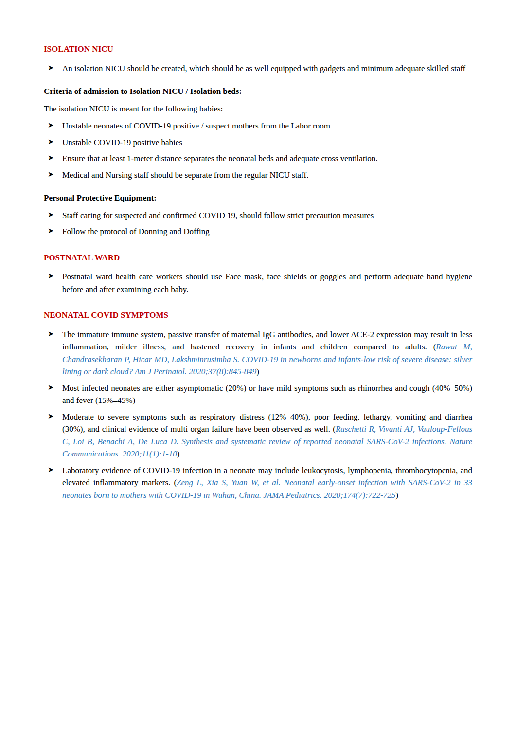ISOLATION NICU
An isolation NICU should be created, which should be as well equipped with gadgets and minimum adequate skilled staff
Criteria of admission to Isolation NICU / Isolation beds:
The isolation NICU is meant for the following babies:
Unstable neonates of COVID-19 positive / suspect mothers from the Labor room
Unstable COVID-19 positive babies
Ensure that at least 1-meter distance separates the neonatal beds and adequate cross ventilation.
Medical and Nursing staff should be separate from the regular NICU staff.
Personal Protective Equipment:
Staff caring for suspected and confirmed COVID 19, should follow strict precaution measures
Follow the protocol of Donning and Doffing
POSTNATAL WARD
Postnatal ward health care workers should use Face mask, face shields or goggles and perform adequate hand hygiene before and after examining each baby.
NEONATAL COVID SYMPTOMS
The immature immune system, passive transfer of maternal IgG antibodies, and lower ACE-2 expression may result in less inflammation, milder illness, and hastened recovery in infants and children compared to adults. (Rawat M, Chandrasekharan P, Hicar MD, Lakshminrusimha S. COVID-19 in newborns and infants-low risk of severe disease: silver lining or dark cloud? Am J Perinatol. 2020;37(8):845-849)
Most infected neonates are either asymptomatic (20%) or have mild symptoms such as rhinorrhea and cough (40%–50%) and fever (15%–45%)
Moderate to severe symptoms such as respiratory distress (12%–40%), poor feeding, lethargy, vomiting and diarrhea (30%), and clinical evidence of multi organ failure have been observed as well. (Raschetti R, Vivanti AJ, Vauloup-Fellous C, Loi B, Benachi A, De Luca D. Synthesis and systematic review of reported neonatal SARS-CoV-2 infections. Nature Communications. 2020;11(1):1-10)
Laboratory evidence of COVID-19 infection in a neonate may include leukocytosis, lymphopenia, thrombocytopenia, and elevated inflammatory markers. (Zeng L, Xia S, Yuan W, et al. Neonatal early-onset infection with SARS-CoV-2 in 33 neonates born to mothers with COVID-19 in Wuhan, China. JAMA Pediatrics. 2020;174(7):722-725)